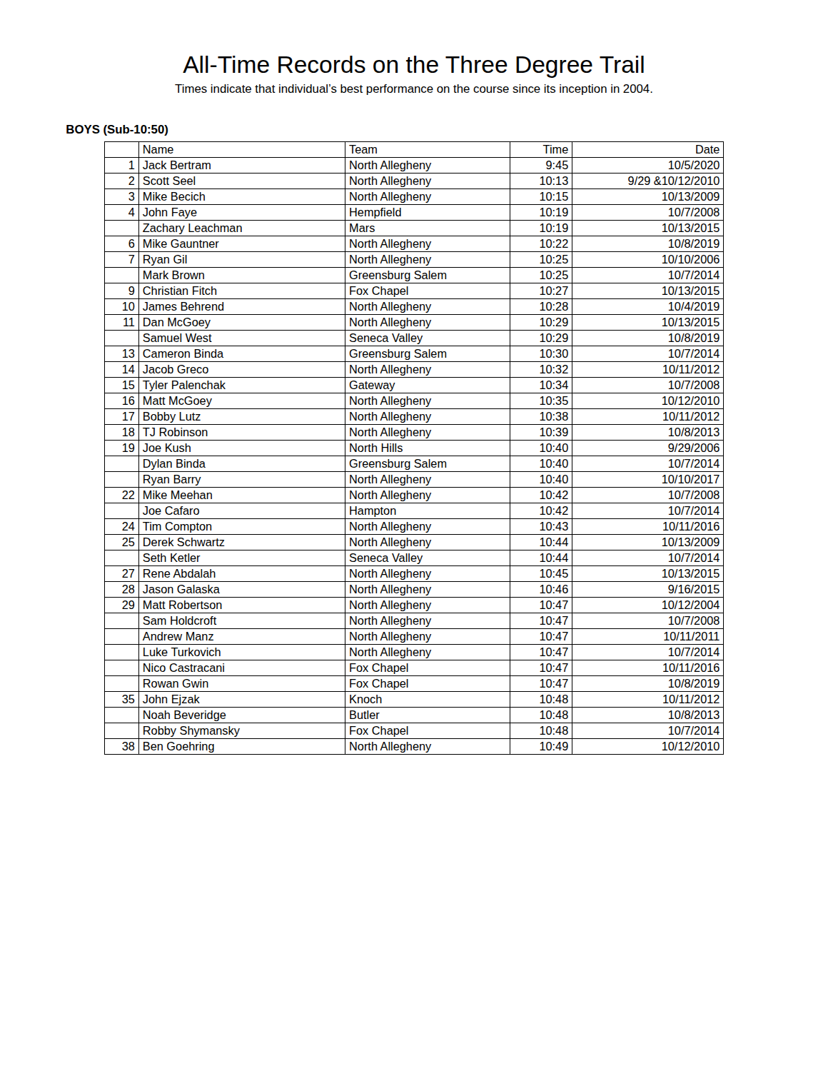All-Time Records on the Three Degree Trail
Times indicate that individual’s best performance on the course since its inception in 2004.
BOYS (Sub-10:50)
| | Name | Team | Time | Date |
| --- | --- | --- | --- | --- |
| 1 | Jack Bertram | North Allegheny | 9:45 | 10/5/2020 |
| 2 | Scott Seel | North Allegheny | 10:13 | 9/29 &10/12/2010 |
| 3 | Mike Becich | North Allegheny | 10:15 | 10/13/2009 |
| 4 | John Faye | Hempfield | 10:19 | 10/7/2008 |
| | Zachary Leachman | Mars | 10:19 | 10/13/2015 |
| 6 | Mike Gauntner | North Allegheny | 10:22 | 10/8/2019 |
| 7 | Ryan Gil | North Allegheny | 10:25 | 10/10/2006 |
| | Mark Brown | Greensburg Salem | 10:25 | 10/7/2014 |
| 9 | Christian Fitch | Fox Chapel | 10:27 | 10/13/2015 |
| 10 | James Behrend | North Allegheny | 10:28 | 10/4/2019 |
| 11 | Dan McGoey | North Allegheny | 10:29 | 10/13/2015 |
| | Samuel West | Seneca Valley | 10:29 | 10/8/2019 |
| 13 | Cameron Binda | Greensburg Salem | 10:30 | 10/7/2014 |
| 14 | Jacob Greco | North Allegheny | 10:32 | 10/11/2012 |
| 15 | Tyler Palenchak | Gateway | 10:34 | 10/7/2008 |
| 16 | Matt McGoey | North Allegheny | 10:35 | 10/12/2010 |
| 17 | Bobby Lutz | North Allegheny | 10:38 | 10/11/2012 |
| 18 | TJ Robinson | North Allegheny | 10:39 | 10/8/2013 |
| 19 | Joe Kush | North Hills | 10:40 | 9/29/2006 |
| | Dylan Binda | Greensburg Salem | 10:40 | 10/7/2014 |
| | Ryan Barry | North Allegheny | 10:40 | 10/10/2017 |
| 22 | Mike Meehan | North Allegheny | 10:42 | 10/7/2008 |
| | Joe Cafaro | Hampton | 10:42 | 10/7/2014 |
| 24 | Tim Compton | North Allegheny | 10:43 | 10/11/2016 |
| 25 | Derek Schwartz | North Allegheny | 10:44 | 10/13/2009 |
| | Seth Ketler | Seneca Valley | 10:44 | 10/7/2014 |
| 27 | Rene Abdalah | North Allegheny | 10:45 | 10/13/2015 |
| 28 | Jason Galaska | North Allegheny | 10:46 | 9/16/2015 |
| 29 | Matt Robertson | North Allegheny | 10:47 | 10/12/2004 |
| | Sam Holdcroft | North Allegheny | 10:47 | 10/7/2008 |
| | Andrew Manz | North Allegheny | 10:47 | 10/11/2011 |
| | Luke Turkovich | North Allegheny | 10:47 | 10/7/2014 |
| | Nico Castracani | Fox Chapel | 10:47 | 10/11/2016 |
| | Rowan Gwin | Fox Chapel | 10:47 | 10/8/2019 |
| 35 | John Ejzak | Knoch | 10:48 | 10/11/2012 |
| | Noah Beveridge | Butler | 10:48 | 10/8/2013 |
| | Robby Shymansky | Fox Chapel | 10:48 | 10/7/2014 |
| 38 | Ben Goehring | North Allegheny | 10:49 | 10/12/2010 |